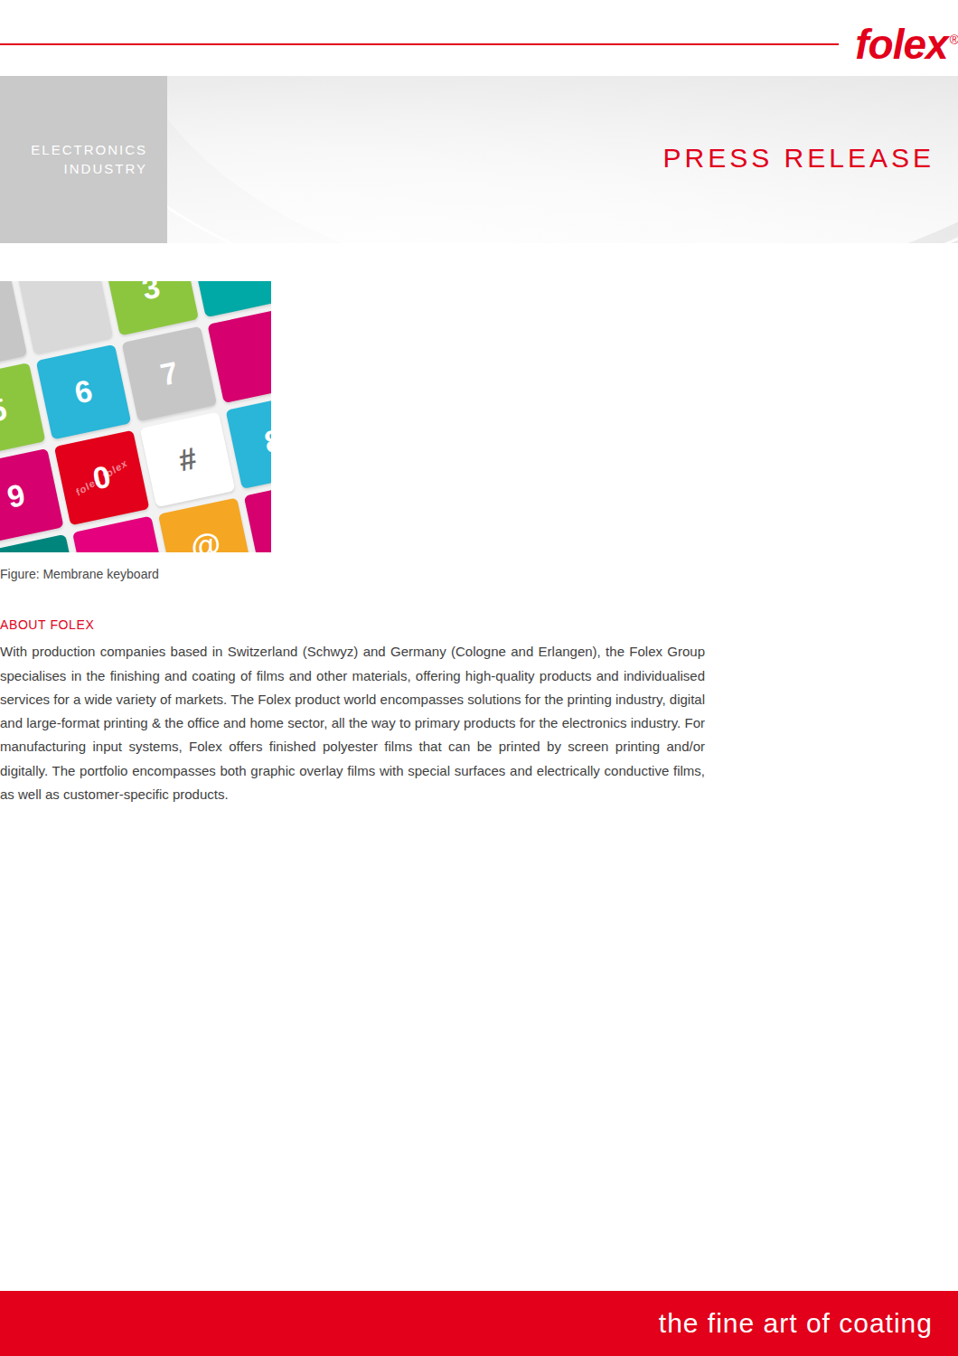folex®
ELECTRONICS
INDUSTRY
PRESS RELEASE
2
3
5
6
7
9
0
#
8
STOP
INFO
@
Figure: Membrane keyboard
About Folex
With production companies based in Switzerland (Schwyz) and Germany (Cologne and Erlangen), the Folex Group specialises in the finishing and coating of films and other materials, offering high-quality products and individualised services for a wide variety of markets. The Folex product world encompasses solutions for the printing industry, digital and large-format printing & the office and home sector, all the way to primary products for the electronics industry. For manufacturing input systems, Folex offers finished polyester films that can be printed by screen printing and/or digitally. The portfolio encompasses both graphic overlay films with special surfaces and electrically conductive films, as well as customer-specific products.
the fine art of coating